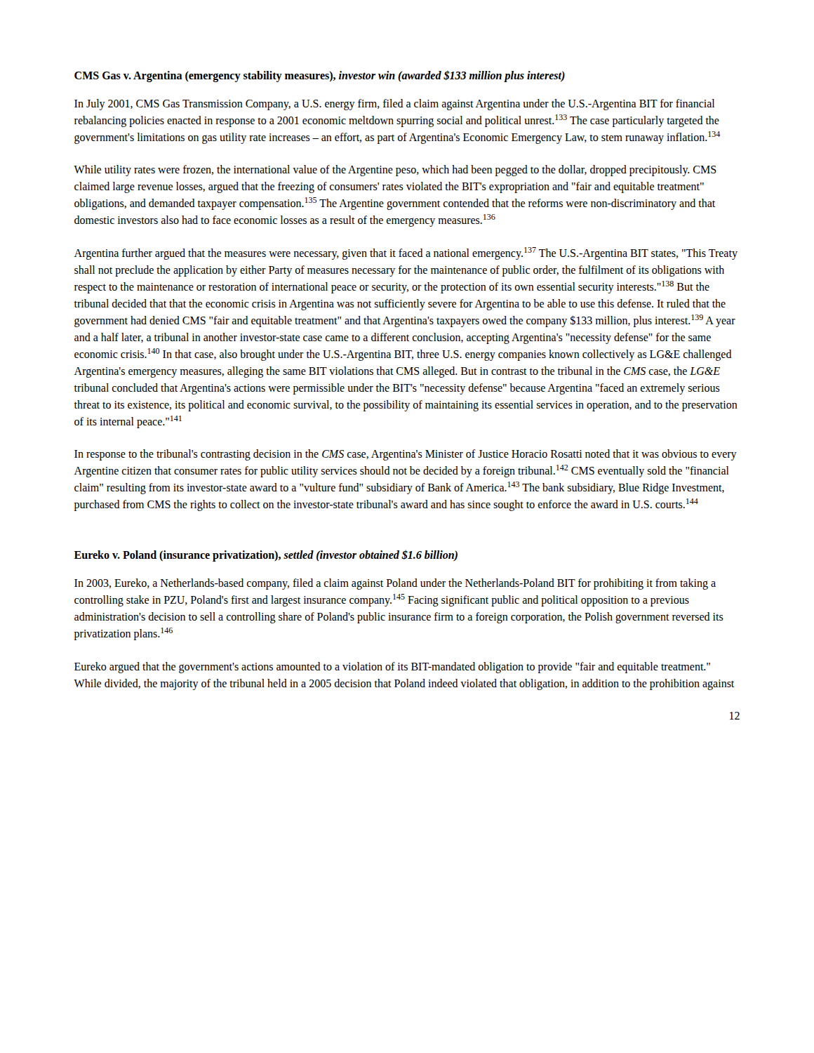CMS Gas v. Argentina (emergency stability measures), investor win (awarded $133 million plus interest)
In July 2001, CMS Gas Transmission Company, a U.S. energy firm, filed a claim against Argentina under the U.S.-Argentina BIT for financial rebalancing policies enacted in response to a 2001 economic meltdown spurring social and political unrest.133 The case particularly targeted the government's limitations on gas utility rate increases – an effort, as part of Argentina's Economic Emergency Law, to stem runaway inflation.134
While utility rates were frozen, the international value of the Argentine peso, which had been pegged to the dollar, dropped precipitously. CMS claimed large revenue losses, argued that the freezing of consumers' rates violated the BIT's expropriation and "fair and equitable treatment" obligations, and demanded taxpayer compensation.135 The Argentine government contended that the reforms were non-discriminatory and that domestic investors also had to face economic losses as a result of the emergency measures.136
Argentina further argued that the measures were necessary, given that it faced a national emergency.137 The U.S.-Argentina BIT states, "This Treaty shall not preclude the application by either Party of measures necessary for the maintenance of public order, the fulfilment of its obligations with respect to the maintenance or restoration of international peace or security, or the protection of its own essential security interests."138 But the tribunal decided that that the economic crisis in Argentina was not sufficiently severe for Argentina to be able to use this defense. It ruled that the government had denied CMS "fair and equitable treatment" and that Argentina's taxpayers owed the company $133 million, plus interest.139 A year and a half later, a tribunal in another investor-state case came to a different conclusion, accepting Argentina's "necessity defense" for the same economic crisis.140 In that case, also brought under the U.S.-Argentina BIT, three U.S. energy companies known collectively as LG&E challenged Argentina's emergency measures, alleging the same BIT violations that CMS alleged. But in contrast to the tribunal in the CMS case, the LG&E tribunal concluded that Argentina's actions were permissible under the BIT's "necessity defense" because Argentina "faced an extremely serious threat to its existence, its political and economic survival, to the possibility of maintaining its essential services in operation, and to the preservation of its internal peace."141
In response to the tribunal's contrasting decision in the CMS case, Argentina's Minister of Justice Horacio Rosatti noted that it was obvious to every Argentine citizen that consumer rates for public utility services should not be decided by a foreign tribunal.142 CMS eventually sold the "financial claim" resulting from its investor-state award to a "vulture fund" subsidiary of Bank of America.143 The bank subsidiary, Blue Ridge Investment, purchased from CMS the rights to collect on the investor-state tribunal's award and has since sought to enforce the award in U.S. courts.144
Eureko v. Poland (insurance privatization), settled (investor obtained $1.6 billion)
In 2003, Eureko, a Netherlands-based company, filed a claim against Poland under the Netherlands-Poland BIT for prohibiting it from taking a controlling stake in PZU, Poland's first and largest insurance company.145 Facing significant public and political opposition to a previous administration's decision to sell a controlling share of Poland's public insurance firm to a foreign corporation, the Polish government reversed its privatization plans.146
Eureko argued that the government's actions amounted to a violation of its BIT-mandated obligation to provide "fair and equitable treatment." While divided, the majority of the tribunal held in a 2005 decision that Poland indeed violated that obligation, in addition to the prohibition against
12